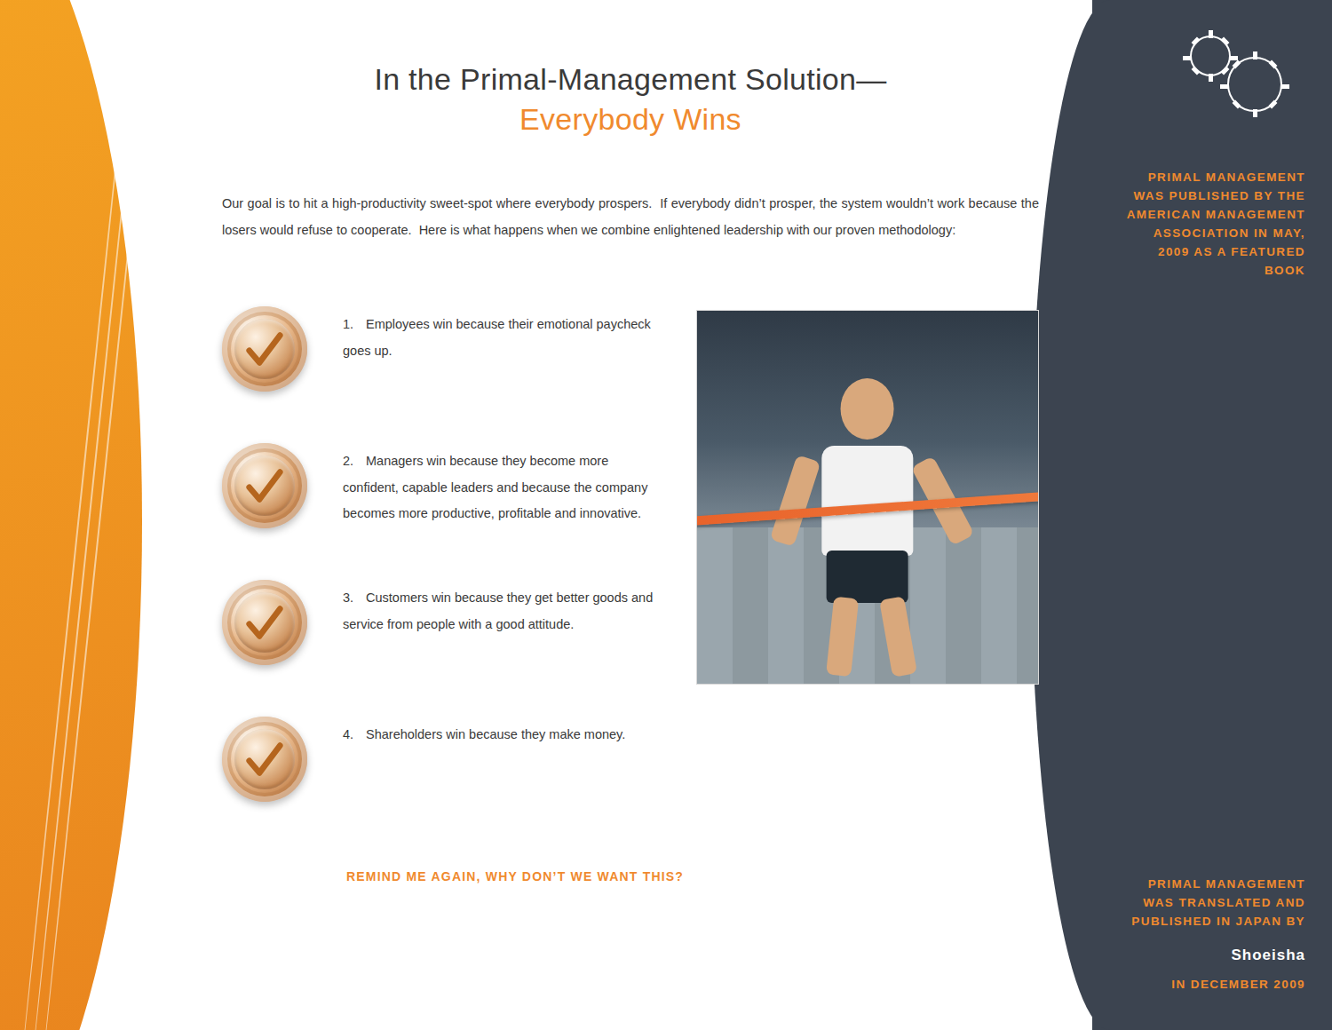Primal Management was published by the American Management Association in May, 2009 as a featured book
Primal Management was translated and published in Japan by Shoeisha in December 2009
In the Primal-Management Solution—
Everybody Wins
Our goal is to hit a high-productivity sweet-spot where everybody prospers. If everybody didn’t prosper, the system wouldn’t work because the losers would refuse to cooperate. Here is what happens when we combine enlightened leadership with our proven methodology:
1. Employees win because their emotional paycheck goes up.
2. Managers win because they become more confident, capable leaders and because the company becomes more productive, profitable and innovative.
3. Customers win because they get better goods and service from people with a good attitude.
4. Shareholders win because they make money.
Remind me again, why don’t we want this?